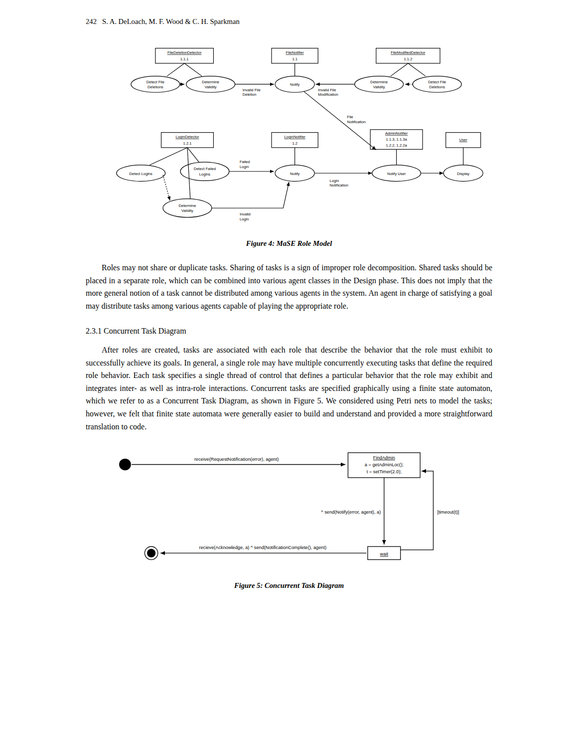242 S. A. DeLoach, M. F. Wood & C. H. Sparkman
FileDeletionDetector 1.1.1 FileNotifier 1.1 FileModifiedDetector 1.1.2 Detect File Deletions Determine Validity Notify Determine Validity Detect File Deletions Invalid File Deletion Invalid File Modification File Notification LoginDetector 1.2.1 LoginNotifier 1.2 AdminNotifier 1.1.3, 1.1.3a 1.2.2, 1.2.2a User Detect Logins Detect Failed Logins Notify Notify User Display Determine Validity Failed Login Login Notification Invalid Login
Figure 4: MaSE Role Model
Roles may not share or duplicate tasks. Sharing of tasks is a sign of improper role decomposition. Shared tasks should be placed in a separate role, which can be combined into various agent classes in the Design phase. This does not imply that the more general notion of a task cannot be distributed among various agents in the system. An agent in charge of satisfying a goal may distribute tasks among various agents capable of playing the appropriate role.
2.3.1 Concurrent Task Diagram
After roles are created, tasks are associated with each role that describe the behavior that the role must exhibit to successfully achieve its goals. In general, a single role may have multiple concurrently executing tasks that define the required role behavior. Each task specifies a single thread of control that defines a particular behavior that the role may exhibit and integrates inter- as well as intra-role interactions. Concurrent tasks are specified graphically using a finite state automaton, which we refer to as a Concurrent Task Diagram, as shown in Figure 5. We considered using Petri nets to model the tasks; however, we felt that finite state automata were generally easier to build and understand and provided a more straightforward translation to code.
FindAdmin a = getAdminLoc(); t = setTimer(2.0); wait receive(RequestNotification(error), agent) ^ send(Notify(error, agent), a) [timeout(t)] recieve(Acknowledge, a) ^ send(NotificationComplete(), agent)
Figure 5: Concurrent Task Diagram